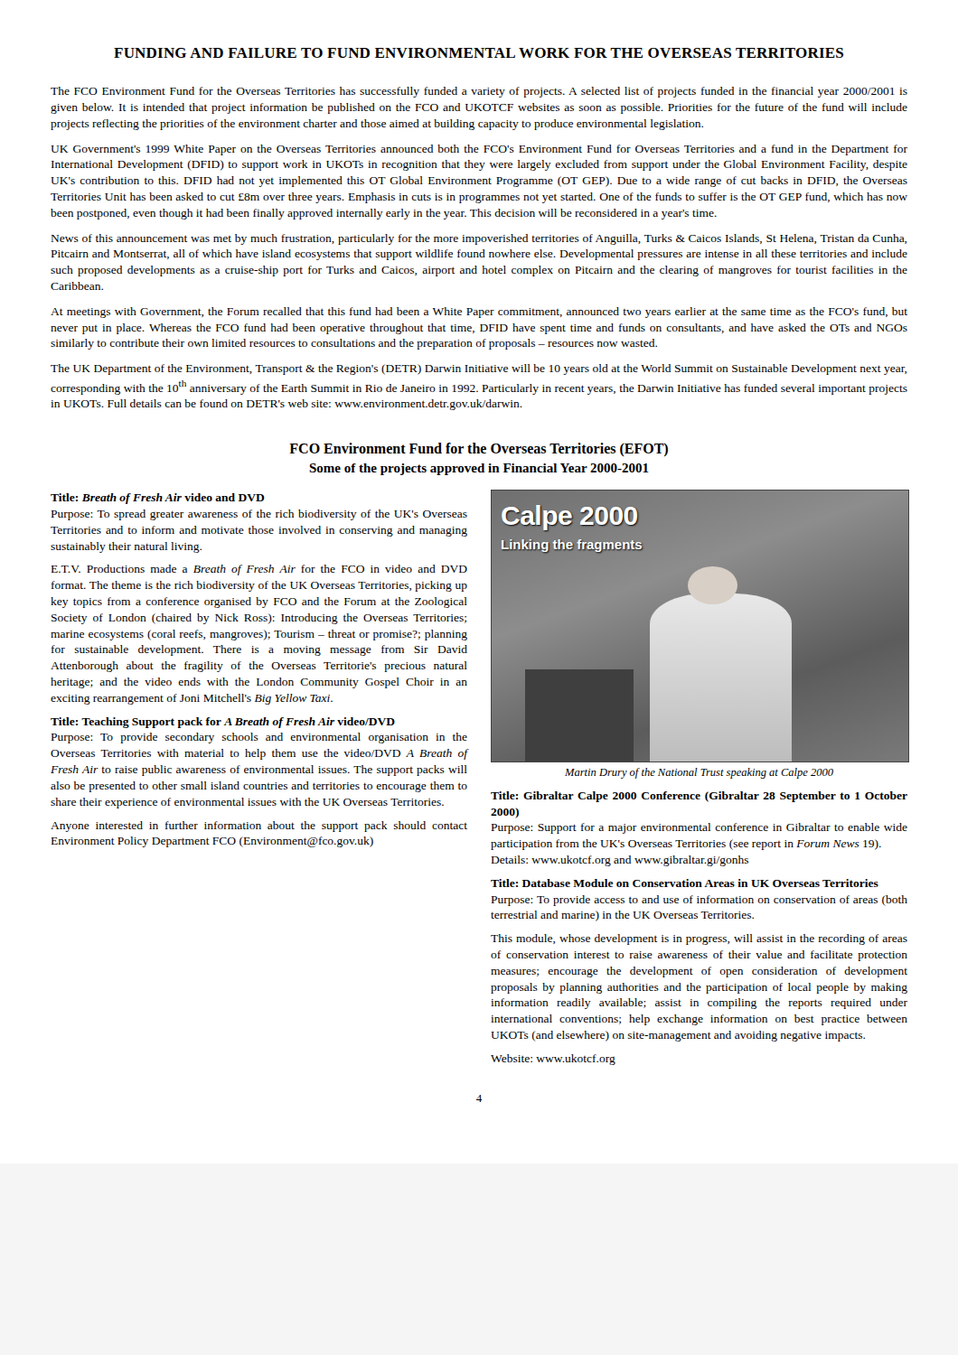Funding and Failure to Fund Environmental Work for the Overseas Territories
The FCO Environment Fund for the Overseas Territories has successfully funded a variety of projects. A selected list of projects funded in the financial year 2000/2001 is given below. It is intended that project information be published on the FCO and UKOTCF websites as soon as possible. Priorities for the future of the fund will include projects reflecting the priorities of the environment charter and those aimed at building capacity to produce environmental legislation.
UK Government's 1999 White Paper on the Overseas Territories announced both the FCO's Environment Fund for Overseas Territories and a fund in the Department for International Development (DFID) to support work in UKOTs in recognition that they were largely excluded from support under the Global Environment Facility, despite UK's contribution to this. DFID had not yet implemented this OT Global Environment Programme (OT GEP). Due to a wide range of cut backs in DFID, the Overseas Territories Unit has been asked to cut £8m over three years. Emphasis in cuts is in programmes not yet started. One of the funds to suffer is the OT GEP fund, which has now been postponed, even though it had been finally approved internally early in the year. This decision will be reconsidered in a year's time.
News of this announcement was met by much frustration, particularly for the more impoverished territories of Anguilla, Turks & Caicos Islands, St Helena, Tristan da Cunha, Pitcairn and Montserrat, all of which have island ecosystems that support wildlife found nowhere else. Developmental pressures are intense in all these territories and include such proposed developments as a cruise-ship port for Turks and Caicos, airport and hotel complex on Pitcairn and the clearing of mangroves for tourist facilities in the Caribbean.
At meetings with Government, the Forum recalled that this fund had been a White Paper commitment, announced two years earlier at the same time as the FCO's fund, but never put in place. Whereas the FCO fund had been operative throughout that time, DFID have spent time and funds on consultants, and have asked the OTs and NGOs similarly to contribute their own limited resources to consultations and the preparation of proposals – resources now wasted.
The UK Department of the Environment, Transport & the Region's (DETR) Darwin Initiative will be 10 years old at the World Summit on Sustainable Development next year, corresponding with the 10th anniversary of the Earth Summit in Rio de Janeiro in 1992. Particularly in recent years, the Darwin Initiative has funded several important projects in UKOTs. Full details can be found on DETR's web site: www.environment.detr.gov.uk/darwin.
FCO Environment Fund for the Overseas Territories (EFOT) Some of the projects approved in Financial Year 2000-2001
Title: Breath of Fresh Air video and DVD
Purpose: To spread greater awareness of the rich biodiversity of the UK's Overseas Territories and to inform and motivate those involved in conserving and managing sustainably their natural living.
E.T.V. Productions made a Breath of Fresh Air for the FCO in video and DVD format. The theme is the rich biodiversity of the UK Overseas Territories, picking up key topics from a conference organised by FCO and the Forum at the Zoological Society of London (chaired by Nick Ross): Introducing the Overseas Territories; marine ecosystems (coral reefs, mangroves); Tourism – threat or promise?; planning for sustainable development. There is a moving message from Sir David Attenborough about the fragility of the Overseas Territorie's precious natural heritage; and the video ends with the London Community Gospel Choir in an exciting rearrangement of Joni Mitchell's Big Yellow Taxi.
Title: Teaching Support pack for A Breath of Fresh Air video/DVD
Purpose: To provide secondary schools and environmental organisation in the Overseas Territories with material to help them use the video/DVD A Breath of Fresh Air to raise public awareness of environmental issues. The support packs will also be presented to other small island countries and territories to encourage them to share their experience of environmental issues with the UK Overseas Territories.
Anyone interested in further information about the support pack should contact Environment Policy Department FCO (Environment@fco.gov.uk)
Calpe 2000Linking the fragments
Martin Drury of the National Trust speaking at Calpe 2000
Title: Gibraltar Calpe 2000 Conference (Gibraltar 28 September to 1 October 2000)
Purpose: Support for a major environmental conference in Gibraltar to enable wide participation from the UK's Overseas Territories (see report in Forum News 19).
Details: www.ukotcf.org and www.gibraltar.gi/gonhs
Title: Database Module on Conservation Areas in UK Overseas Territories
Purpose: To provide access to and use of information on conservation of areas (both terrestrial and marine) in the UK Overseas Territories.
This module, whose development is in progress, will assist in the recording of areas of conservation interest to raise awareness of their value and facilitate protection measures; encourage the development of open consideration of development proposals by planning authorities and the participation of local people by making information readily available; assist in compiling the reports required under international conventions; help exchange information on best practice between UKOTs (and elsewhere) on site-management and avoiding negative impacts.
Website: www.ukotcf.org
4